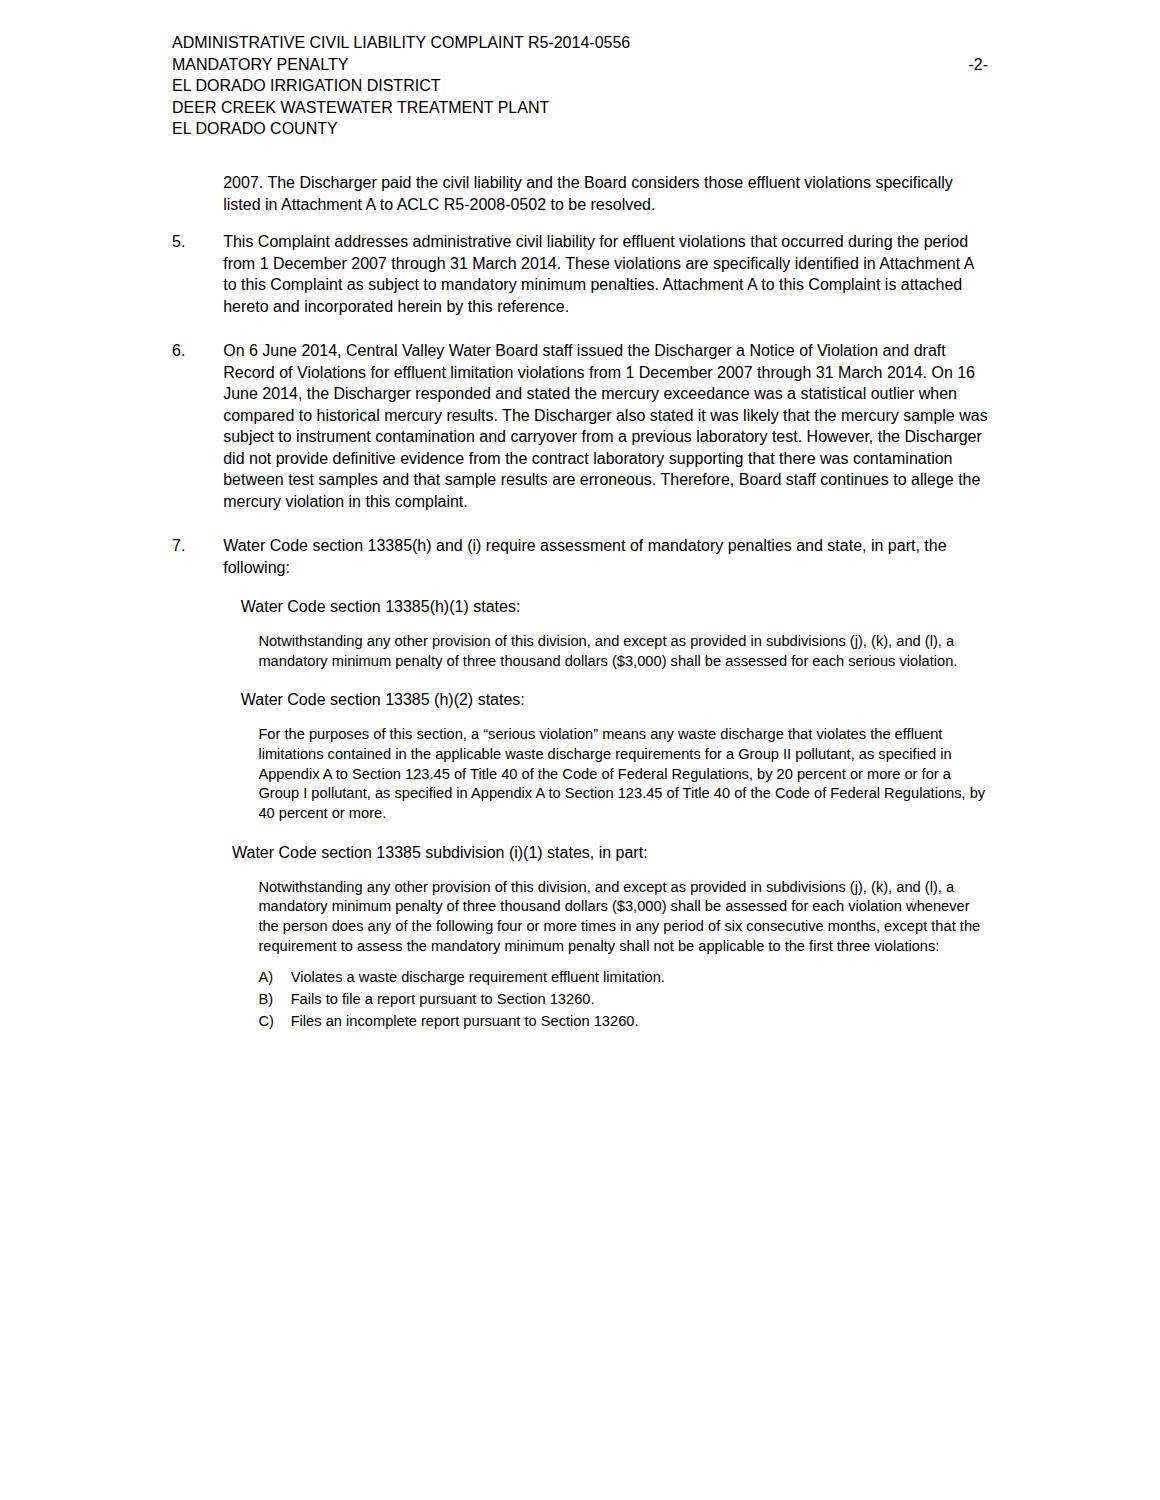Administrative Civil Liability Complaint R5-2014-0556
Mandatory Penalty
El Dorado Irrigation District
Deer Creek Wastewater Treatment Plant
El Dorado County
-2-
2007. The Discharger paid the civil liability and the Board considers those effluent violations specifically listed in Attachment A to ACLC R5-2008-0502 to be resolved.
5. This Complaint addresses administrative civil liability for effluent violations that occurred during the period from 1 December 2007 through 31 March 2014. These violations are specifically identified in Attachment A to this Complaint as subject to mandatory minimum penalties. Attachment A to this Complaint is attached hereto and incorporated herein by this reference.
6. On 6 June 2014, Central Valley Water Board staff issued the Discharger a Notice of Violation and draft Record of Violations for effluent limitation violations from 1 December 2007 through 31 March 2014. On 16 June 2014, the Discharger responded and stated the mercury exceedance was a statistical outlier when compared to historical mercury results. The Discharger also stated it was likely that the mercury sample was subject to instrument contamination and carryover from a previous laboratory test. However, the Discharger did not provide definitive evidence from the contract laboratory supporting that there was contamination between test samples and that sample results are erroneous. Therefore, Board staff continues to allege the mercury violation in this complaint.
7. Water Code section 13385(h) and (i) require assessment of mandatory penalties and state, in part, the following:
Water Code section 13385(h)(1) states:
Notwithstanding any other provision of this division, and except as provided in subdivisions (j), (k), and (l), a mandatory minimum penalty of three thousand dollars ($3,000) shall be assessed for each serious violation.
Water Code section 13385 (h)(2) states:
For the purposes of this section, a “serious violation” means any waste discharge that violates the effluent limitations contained in the applicable waste discharge requirements for a Group II pollutant, as specified in Appendix A to Section 123.45 of Title 40 of the Code of Federal Regulations, by 20 percent or more or for a Group I pollutant, as specified in Appendix A to Section 123.45 of Title 40 of the Code of Federal Regulations, by 40 percent or more.
Water Code section 13385 subdivision (i)(1) states, in part:
Notwithstanding any other provision of this division, and except as provided in subdivisions (j), (k), and (l), a mandatory minimum penalty of three thousand dollars ($3,000) shall be assessed for each violation whenever the person does any of the following four or more times in any period of six consecutive months, except that the requirement to assess the mandatory minimum penalty shall not be applicable to the first three violations:
A) Violates a waste discharge requirement effluent limitation.
B) Fails to file a report pursuant to Section 13260.
C) Files an incomplete report pursuant to Section 13260.